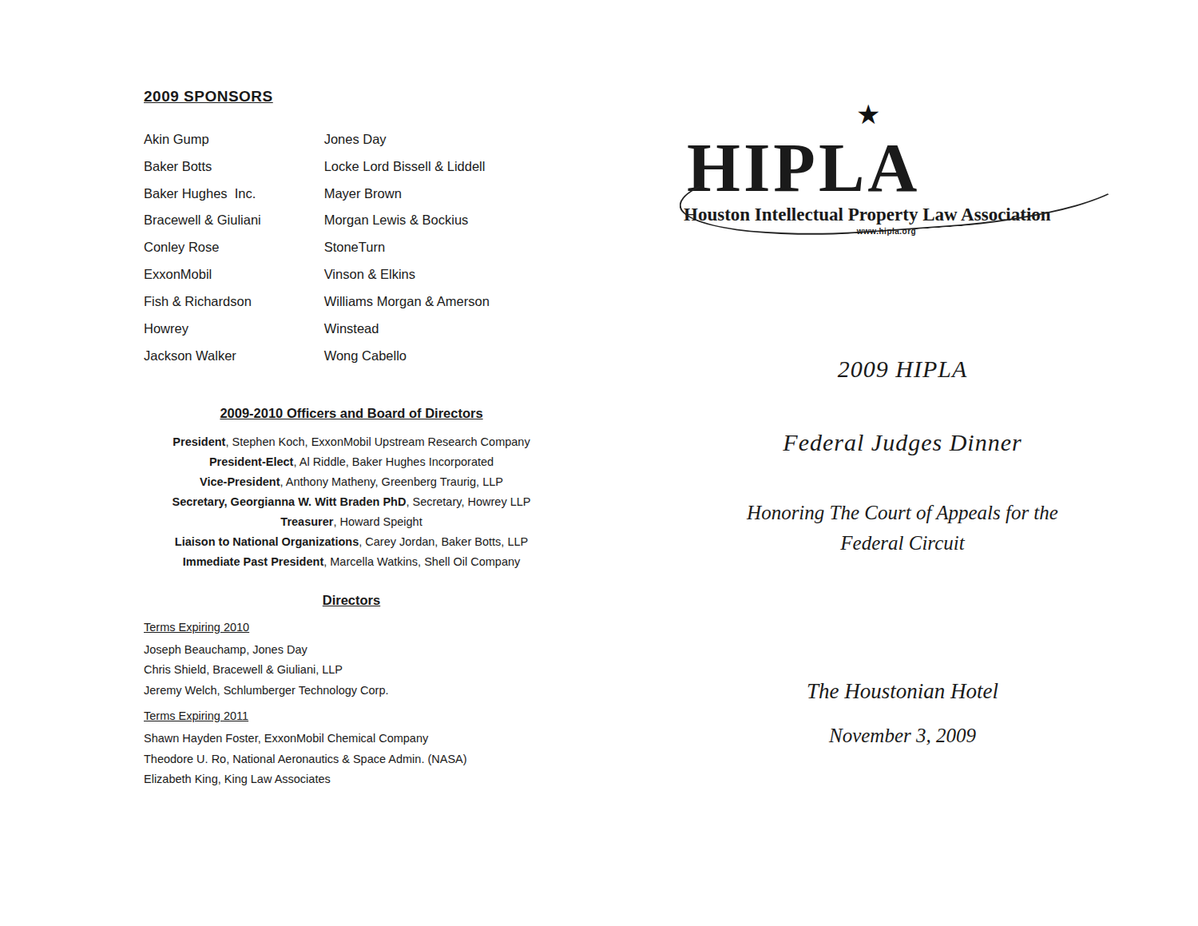2009 SPONSORS
Akin Gump
Baker Botts
Baker Hughes Inc.
Bracewell & Giuliani
Conley Rose
ExxonMobil
Fish & Richardson
Howrey
Jackson Walker
Jones Day
Locke Lord Bissell & Liddell
Mayer Brown
Morgan Lewis & Bockius
StoneTurn
Vinson & Elkins
Williams Morgan & Amerson
Winstead
Wong Cabello
2009-2010 Officers and Board of Directors
President, Stephen Koch, ExxonMobil Upstream Research Company
President-Elect, Al Riddle, Baker Hughes Incorporated
Vice-President, Anthony Matheny, Greenberg Traurig, LLP
Secretary, Georgianna W. Witt Braden PhD, Secretary, Howrey LLP
Treasurer, Howard Speight
Liaison to National Organizations, Carey Jordan, Baker Botts, LLP
Immediate Past President, Marcella Watkins, Shell Oil Company
Directors
Terms Expiring 2010
Joseph Beauchamp, Jones Day
Chris Shield, Bracewell & Giuliani, LLP
Jeremy Welch, Schlumberger Technology Corp.
Terms Expiring 2011
Shawn Hayden Foster, ExxonMobil Chemical Company
Theodore U. Ro, National Aeronautics & Space Admin. (NASA)
Elizabeth King, King Law Associates
★
HIPLA
Houston Intellectual Property Law Association
www.hipla.org
2009 HIPLA
Federal Judges Dinner
Honoring The Court of Appeals for the
Federal Circuit
The Houstonian Hotel
November 3, 2009